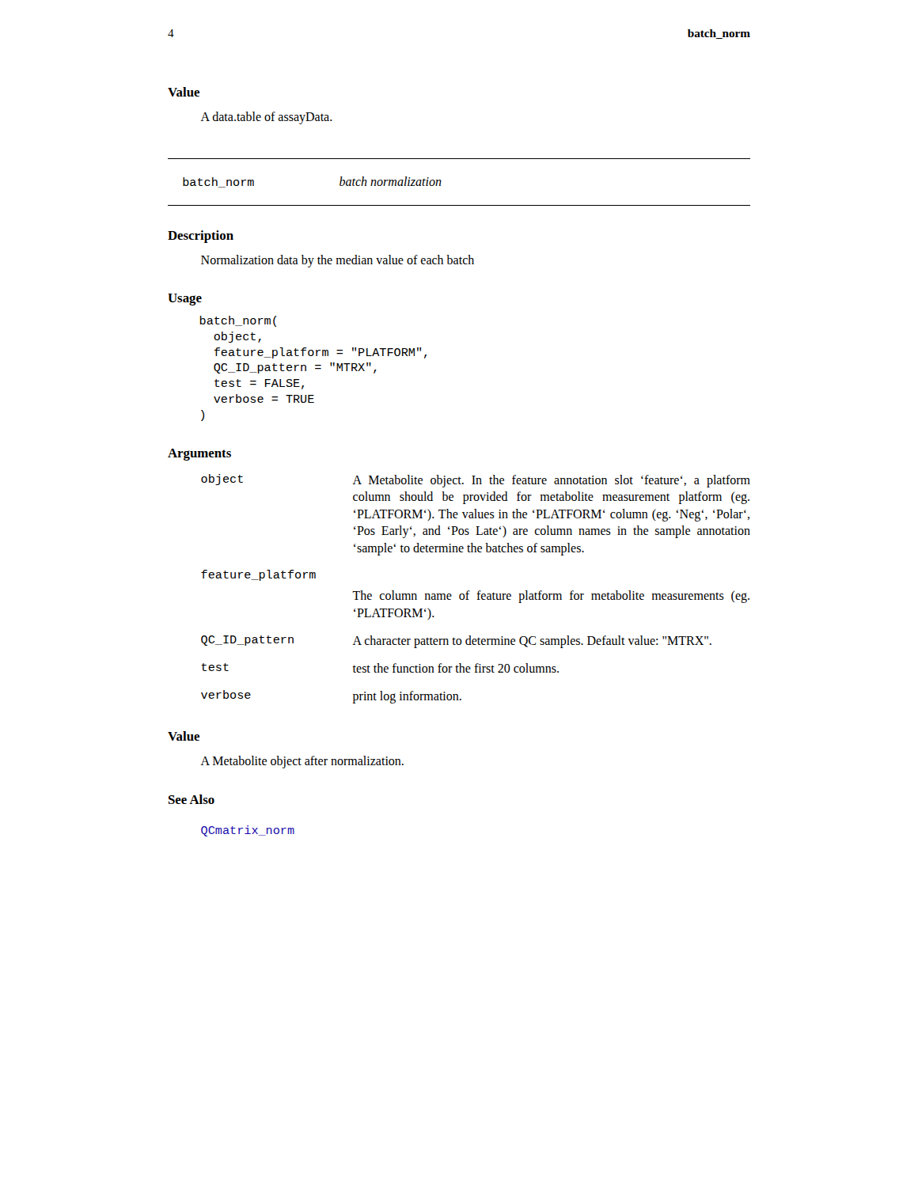4 batch_norm
Value
A data.table of assayData.
batch_norm batch normalization
Description
Normalization data by the median value of each batch
Usage
batch_norm(
  object,
  feature_platform = "PLATFORM",
  QC_ID_pattern = "MTRX",
  test = FALSE,
  verbose = TRUE
)
Arguments
object
A Metabolite object. In the feature annotation slot ‘feature‘, a platform column should be provided for metabolite measurement platform (eg. ‘PLATFORM‘). The values in the ‘PLATFORM‘ column (eg. ‘Neg‘, ‘Polar‘, ‘Pos Early‘, and ‘Pos Late‘) are column names in the sample annotation ‘sample‘ to determine the batches of samples.
feature_platform
The column name of feature platform for metabolite measurements (eg. ‘PLATFORM‘).
QC_ID_pattern
A character pattern to determine QC samples. Default value: "MTRX".
test
test the function for the first 20 columns.
verbose
print log information.
Value
A Metabolite object after normalization.
See Also
QCmatrix_norm